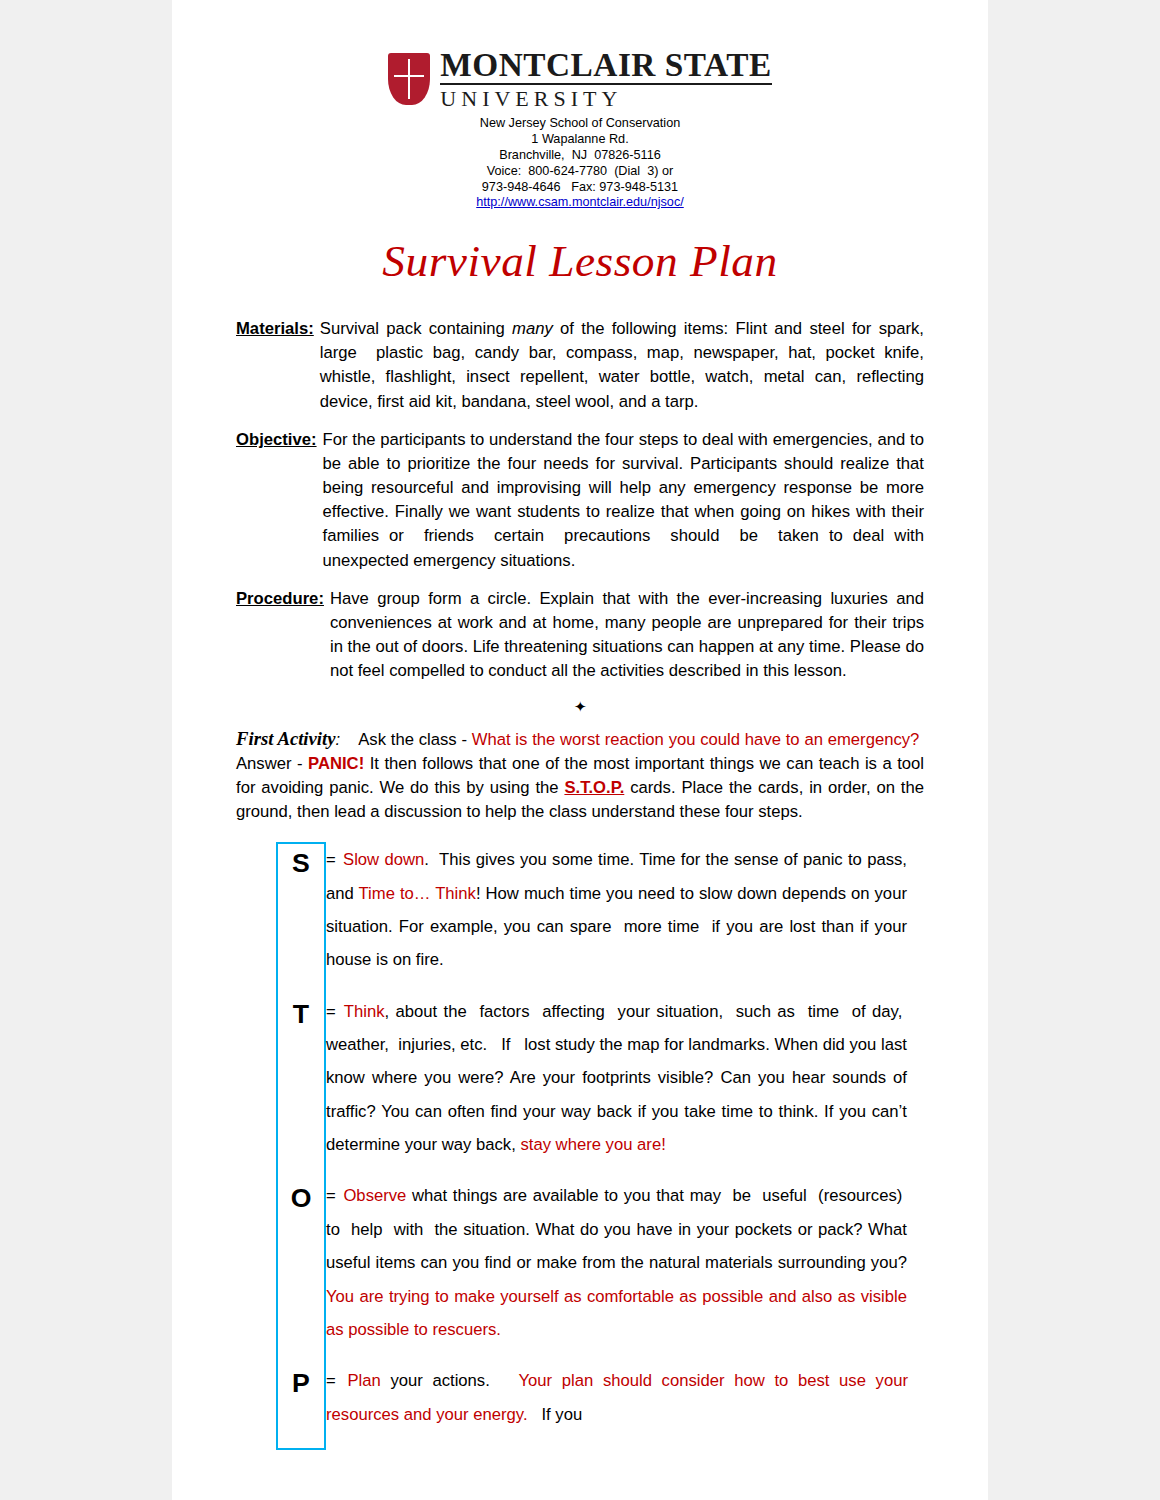MONTCLAIR STATE
UNIVERSITY
New Jersey School of Conservation
1 Wapalanne Rd.
Branchville, NJ 07826-5116
Voice: 800-624-7780 (Dial 3) or
973-948-4646 Fax: 973-948-5131
http://www.csam.montclair.edu/njsoc/
Survival Lesson Plan
Materials:
Survival pack containing many of the following items: Flint and steel for spark, large plastic bag, candy bar, compass, map, newspaper, hat, pocket knife, whistle, flashlight, insect repellent, water bottle, watch, metal can, reflecting device, first aid kit, bandana, steel wool, and a tarp.
Objective:
For the participants to understand the four steps to deal with emergencies, and to be able to prioritize the four needs for survival. Participants should realize that being resourceful and improvising will help any emergency response be more effective. Finally we want students to realize that when going on hikes with their families or friends certain precautions should be taken to deal with unexpected emergency situations.
Procedure:
Have group form a circle. Explain that with the ever-increasing luxuries and conveniences at work and at home, many people are unprepared for their trips in the out of doors. Life threatening situations can happen at any time. Please do not feel compelled to conduct all the activities described in this lesson.
✦
First Activity: Ask the class - What is the worst reaction you could have to an emergency? Answer - PANIC! It then follows that one of the most important things we can teach is a tool for avoiding panic. We do this by using the S.T.O.P. cards. Place the cards, in order, on the ground, then lead a discussion to help the class understand these four steps.
| S | = Slow down . This gives you some time. Time for the sense of panic to pass, and Time to… Think ! How much time you need to slow down depends on your situation. For example, you can spare more time if you are lost than if your house is on fire. |
| T | = Think , about the factors affecting your situation, such as time of day, weather, injuries, etc. If lost study the map for landmarks. When did you last know where you were? Are your footprints visible? Can you hear sounds of traffic? You can often find your way back if you take time to think. If you can’t determine your way back, stay where you are! |
| O | = Observe what things are available to you that may be useful (resources) to help with the situation. What do you have in your pockets or pack? What useful items can you find or make from the natural materials surrounding you? You are trying to make yourself as comfortable as possible and also as visible as possible to rescuers. |
| P | = Plan your actions. Your plan should consider how to best use your resources and your energy. If you |